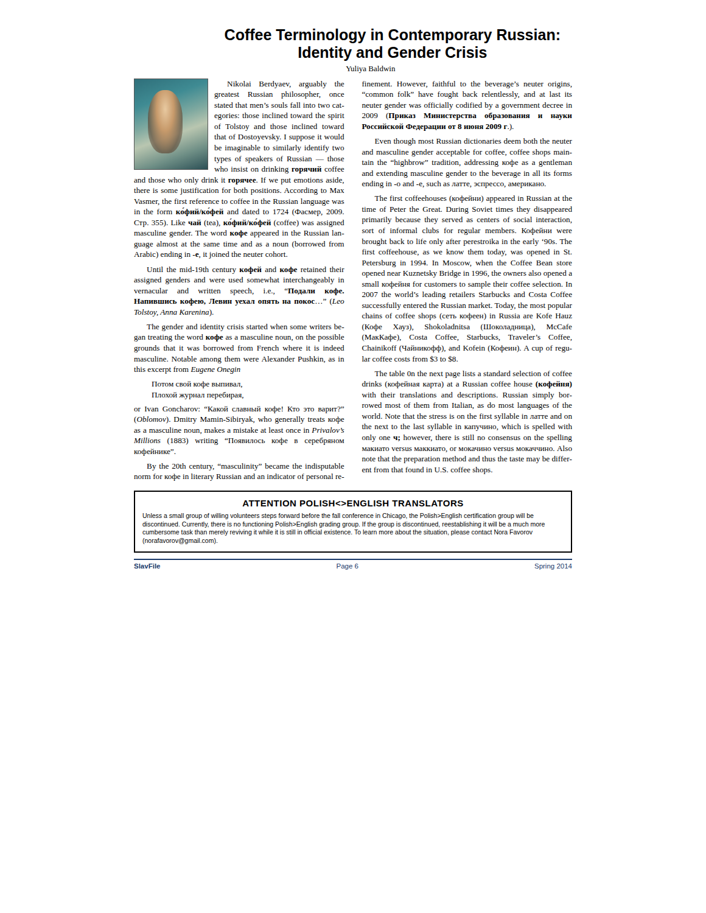Coffee Terminology in Contemporary Russian:
Identity and Gender Crisis
Yuliya Baldwin
Nikolai Berdyaev, arguably the greatest Russian philosopher, once stated that men’s souls fall into two categories: those inclined toward the spirit of Tolstoy and those inclined toward that of Dostoyevsky. I suppose it would be imaginable to similarly identify two types of speakers of Russian — those who insist on drinking горячий coffee and those who only drink it горячее. If we put emotions aside, there is some justification for both positions. According to Max Vasmer, the first reference to coffee in the Russian language was in the form ко́фий/ко́фей and dated to 1724 (Фасмер, 2009. Стр. 355). Like чай (tea), ко́фий/ко́фей (coffee) was assigned masculine gender. The word кофе appeared in the Russian language almost at the same time and as a noun (borrowed from Arabic) ending in -e, it joined the neuter cohort.
Until the mid-19th century кофей and кофе retained their assigned genders and were used somewhat interchangeably in vernacular and written speech, i.e., “Подали кофе. Напившись кофею, Левин уехал опять на покос…” (Leo Tolstoy, Anna Karenina).
The gender and identity crisis started when some writers began treating the word кофе as a masculine noun, on the possible grounds that it was borrowed from French where it is indeed masculine. Notable among them were Alexander Pushkin, as in this excerpt from Eugene Onegin
Потом свой кофе выпивал,
Плохой журнал перебирая,
or Ivan Goncharov: “Какой славный кофе! Кто это варит?” (Oblomov). Dmitry Mamin-Sibiryak, who generally treats кофе as a masculine noun, makes a mistake at least once in Privalov’s Millions (1883) writing “Появилось кофе в серебряном кофейнике”.
By the 20th century, “masculinity” became the indisputable norm for кофе in literary Russian and an indicator of personal refinement. However, faithful to the beverage’s neuter origins, “common folk” have fought back relentlessly, and at last its neuter gender was officially codified by a government decree in 2009 (Приказ Министерства образования и науки Российской Федерации от 8 июня 2009 г.).
Even though most Russian dictionaries deem both the neuter and masculine gender acceptable for coffee, coffee shops maintain the “highbrow” tradition, addressing кофе as a gentleman and extending masculine gender to the beverage in all its forms ending in -о and -е, such as латте, эспрессо, американо.
The first coffeehouses (кофейни) appeared in Russian at the time of Peter the Great. During Soviet times they disappeared primarily because they served as centers of social interaction, sort of informal clubs for regular members. Кофейни were brought back to life only after perestroika in the early ‘90s. The first coffeehouse, as we know them today, was opened in St. Petersburg in 1994. In Moscow, when the Coffee Bean store opened near Kuznetsky Bridge in 1996, the owners also opened a small кофейня for customers to sample their coffee selection. In 2007 the world’s leading retailers Starbucks and Costa Coffee successfully entered the Russian market. Today, the most popular chains of coffee shops (сеть кофеен) in Russia are Kofe Hauz (Кофе Хауз), Shokoladnitsa (Шоколадница), McCafe (МакКафе), Costa Coffee, Starbucks, Traveler’s Coffee, Chainikoff (Чайникофф), and Kofein (Кофеин). A cup of regular coffee costs from $3 to $8.
The table 0n the next page lists a standard selection of coffee drinks (кофейная карта) at a Russian coffee house (кофейня) with their translations and descriptions. Russian simply borrowed most of them from Italian, as do most languages of the world. Note that the stress is on the first syllable in латте and on the next to the last syllable in капучино, which is spelled with only one ч; however, there is still no consensus on the spelling макиато versus маккиато, or мокачино versus мокаччино. Also note that the preparation method and thus the taste may be different from that found in U.S. coffee shops.
ATTENTION POLISH<>ENGLISH TRANSLATORS
Unless a small group of willing volunteers steps forward before the fall conference in Chicago, the Polish>English certification group will be discontinued. Currently, there is no functioning Polish>English grading group. If the group is discontinued, reestablishing it will be a much more cumbersome task than merely reviving it while it is still in official existence. To learn more about the situation, please contact Nora Favorov (norafavorov@gmail.com).
SlavFile
Page 6
Spring 2014